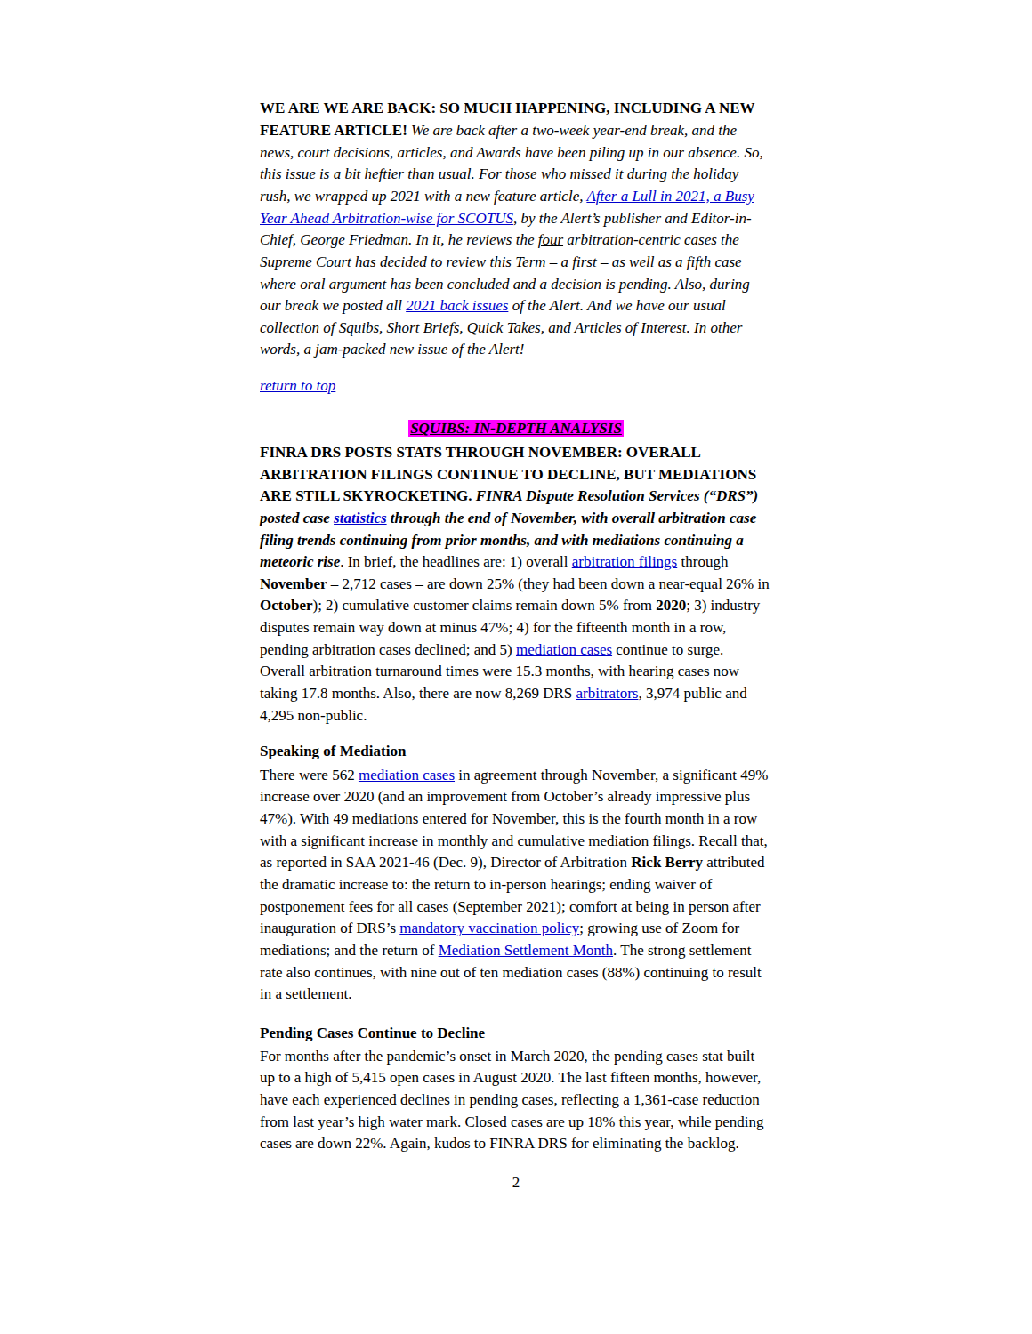WE ARE WE ARE BACK: SO MUCH HAPPENING, INCLUDING A NEW FEATURE ARTICLE! We are back after a two-week year-end break, and the news, court decisions, articles, and Awards have been piling up in our absence. So, this issue is a bit heftier than usual. For those who missed it during the holiday rush, we wrapped up 2021 with a new feature article, After a Lull in 2021, a Busy Year Ahead Arbitration-wise for SCOTUS, by the Alert’s publisher and Editor-in-Chief, George Friedman. In it, he reviews the four arbitration-centric cases the Supreme Court has decided to review this Term – a first – as well as a fifth case where oral argument has been concluded and a decision is pending. Also, during our break we posted all 2021 back issues of the Alert. And we have our usual collection of Squibs, Short Briefs, Quick Takes, and Articles of Interest. In other words, a jam-packed new issue of the Alert!
return to top
SQUIBS: IN-DEPTH ANALYSIS
FINRA DRS POSTS STATS THROUGH NOVEMBER: OVERALL ARBITRATION FILINGS CONTINUE TO DECLINE, BUT MEDIATIONS ARE STILL SKYROCKETING. FINRA Dispute Resolution Services (“DRS”) posted case statistics through the end of November, with overall arbitration case filing trends continuing from prior months, and with mediations continuing a meteoric rise. In brief, the headlines are: 1) overall arbitration filings through November – 2,712 cases – are down 25% (they had been down a near-equal 26% in October); 2) cumulative customer claims remain down 5% from 2020; 3) industry disputes remain way down at minus 47%; 4) for the fifteenth month in a row, pending arbitration cases declined; and 5) mediation cases continue to surge. Overall arbitration turnaround times were 15.3 months, with hearing cases now taking 17.8 months. Also, there are now 8,269 DRS arbitrators, 3,974 public and 4,295 non-public.
Speaking of Mediation
There were 562 mediation cases in agreement through November, a significant 49% increase over 2020 (and an improvement from October’s already impressive plus 47%). With 49 mediations entered for November, this is the fourth month in a row with a significant increase in monthly and cumulative mediation filings. Recall that, as reported in SAA 2021-46 (Dec. 9), Director of Arbitration Rick Berry attributed the dramatic increase to: the return to in-person hearings; ending waiver of postponement fees for all cases (September 2021); comfort at being in person after inauguration of DRS’s mandatory vaccination policy; growing use of Zoom for mediations; and the return of Mediation Settlement Month. The strong settlement rate also continues, with nine out of ten mediation cases (88%) continuing to result in a settlement.
Pending Cases Continue to Decline
For months after the pandemic’s onset in March 2020, the pending cases stat built up to a high of 5,415 open cases in August 2020. The last fifteen months, however, have each experienced declines in pending cases, reflecting a 1,361-case reduction from last year’s high water mark. Closed cases are up 18% this year, while pending cases are down 22%. Again, kudos to FINRA DRS for eliminating the backlog.
2